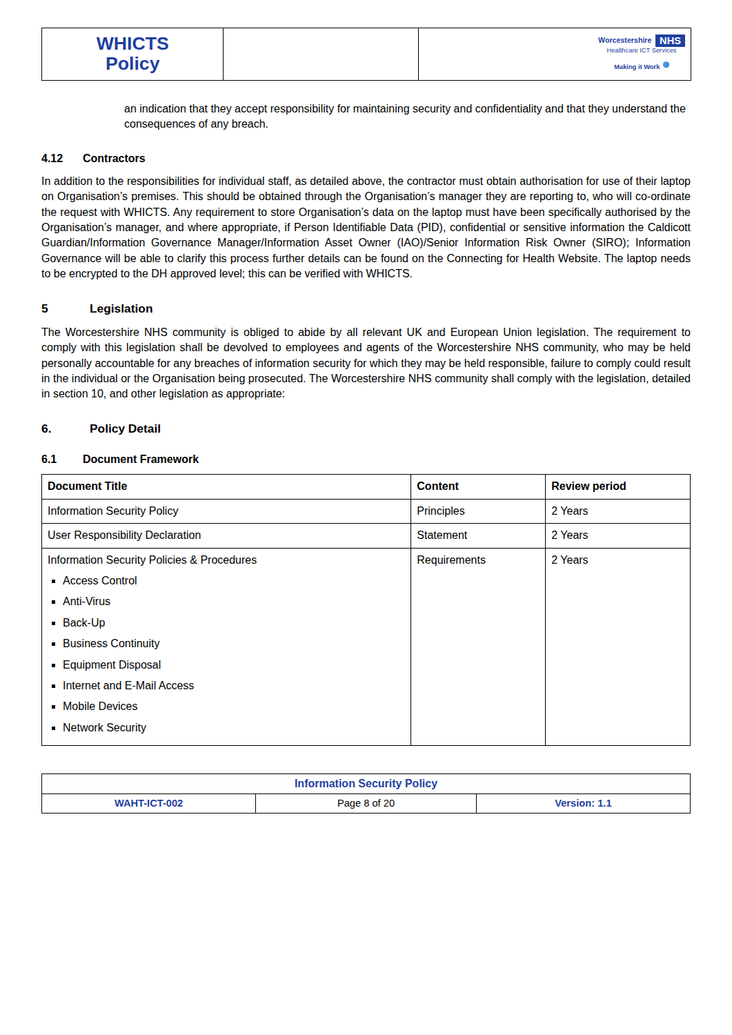WHICTS
Policy
Worcestershire NHS
Healthcare ICT Services
Making it Work ●
an indication that they accept responsibility for maintaining security and confidentiality and that they understand the consequences of any breach.
4.12 Contractors
In addition to the responsibilities for individual staff, as detailed above, the contractor must obtain authorisation for use of their laptop on Organisation’s premises. This should be obtained through the Organisation’s manager they are reporting to, who will co-ordinate the request with WHICTS. Any requirement to store Organisation’s data on the laptop must have been specifically authorised by the Organisation’s manager, and where appropriate, if Person Identifiable Data (PID), confidential or sensitive information the Caldicott Guardian/Information Governance Manager/Information Asset Owner (IAO)/Senior Information Risk Owner (SIRO); Information Governance will be able to clarify this process further details can be found on the Connecting for Health Website. The laptop needs to be encrypted to the DH approved level; this can be verified with WHICTS.
5 Legislation
The Worcestershire NHS community is obliged to abide by all relevant UK and European Union legislation. The requirement to comply with this legislation shall be devolved to employees and agents of the Worcestershire NHS community, who may be held personally accountable for any breaches of information security for which they may be held responsible, failure to comply could result in the individual or the Organisation being prosecuted. The Worcestershire NHS community shall comply with the legislation, detailed in section 10, and other legislation as appropriate:
6. Policy Detail
6.1 Document Framework
| Document Title | Content | Review period |
| --- | --- | --- |
| Information Security Policy | Principles | 2 Years |
| User Responsibility Declaration | Statement | 2 Years |
| Information Security Policies & Procedures Access Control Anti-Virus Back-Up Business Continuity Equipment Disposal Internet and E-Mail Access Mobile Devices Network Security | Requirements | 2 Years |
Information Security Policy
| WAHT-ICT-002 | Page 8 of 20 | Version: 1.1 |